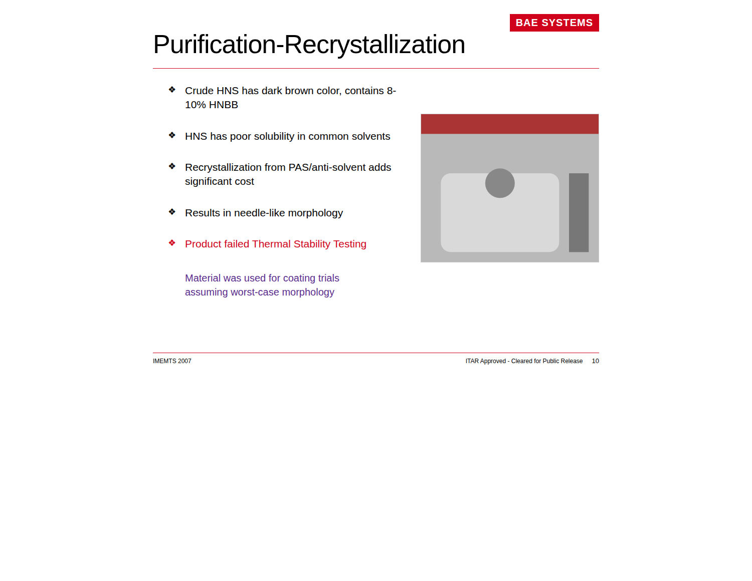BAE SYSTEMS
Purification-Recrystallization
Crude HNS has dark brown color, contains 8-10% HNBB
HNS has poor solubility in common solvents
Recrystallization from PAS/anti-solvent adds significant cost
Results in needle-like morphology
Product failed Thermal Stability Testing
Material was used for coating trials
assuming worst-case morphology
IMEMTS 2007
ITAR Approved - Cleared for Public Release 10